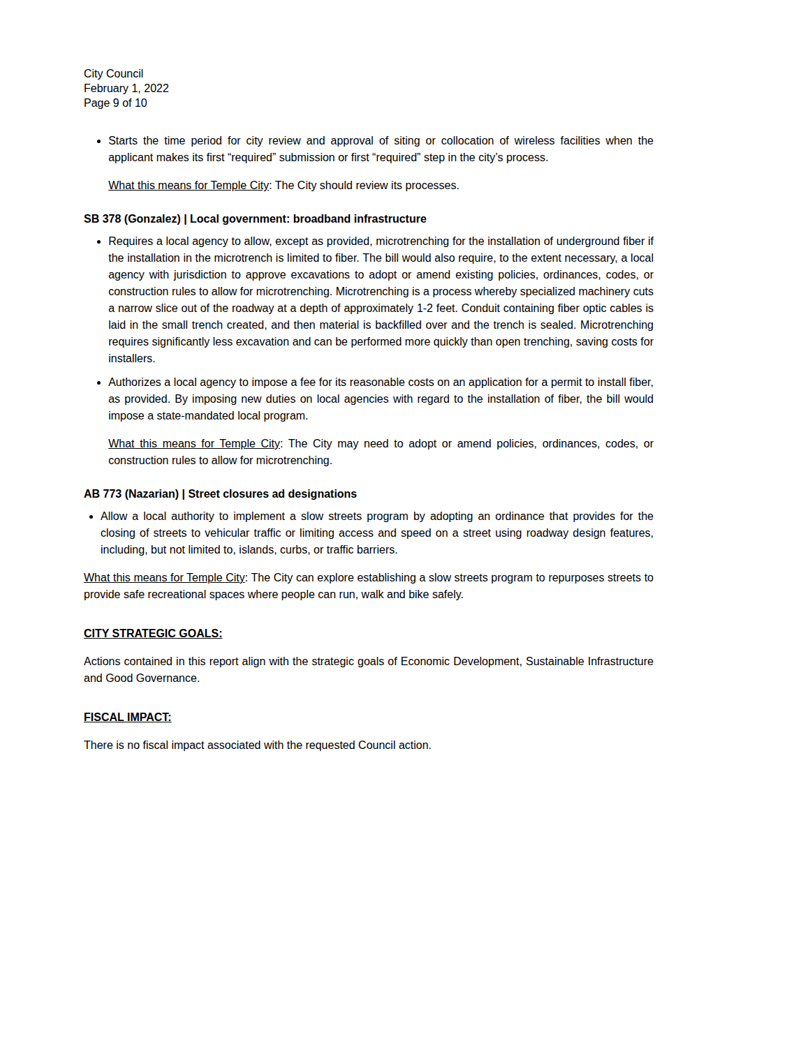City Council
February 1, 2022
Page 9 of 10
Starts the time period for city review and approval of siting or collocation of wireless facilities when the applicant makes its first “required” submission or first “required” step in the city’s process.
What this means for Temple City: The City should review its processes.
SB 378 (Gonzalez) | Local government: broadband infrastructure
Requires a local agency to allow, except as provided, microtrenching for the installation of underground fiber if the installation in the microtrench is limited to fiber. The bill would also require, to the extent necessary, a local agency with jurisdiction to approve excavations to adopt or amend existing policies, ordinances, codes, or construction rules to allow for microtrenching. Microtrenching is a process whereby specialized machinery cuts a narrow slice out of the roadway at a depth of approximately 1-2 feet. Conduit containing fiber optic cables is laid in the small trench created, and then material is backfilled over and the trench is sealed. Microtrenching requires significantly less excavation and can be performed more quickly than open trenching, saving costs for installers.
Authorizes a local agency to impose a fee for its reasonable costs on an application for a permit to install fiber, as provided. By imposing new duties on local agencies with regard to the installation of fiber, the bill would impose a state-mandated local program.
What this means for Temple City: The City may need to adopt or amend policies, ordinances, codes, or construction rules to allow for microtrenching.
AB 773 (Nazarian) | Street closures ad designations
Allow a local authority to implement a slow streets program by adopting an ordinance that provides for the closing of streets to vehicular traffic or limiting access and speed on a street using roadway design features, including, but not limited to, islands, curbs, or traffic barriers.
What this means for Temple City: The City can explore establishing a slow streets program to repurposes streets to provide safe recreational spaces where people can run, walk and bike safely.
CITY STRATEGIC GOALS:
Actions contained in this report align with the strategic goals of Economic Development, Sustainable Infrastructure and Good Governance.
FISCAL IMPACT:
There is no fiscal impact associated with the requested Council action.